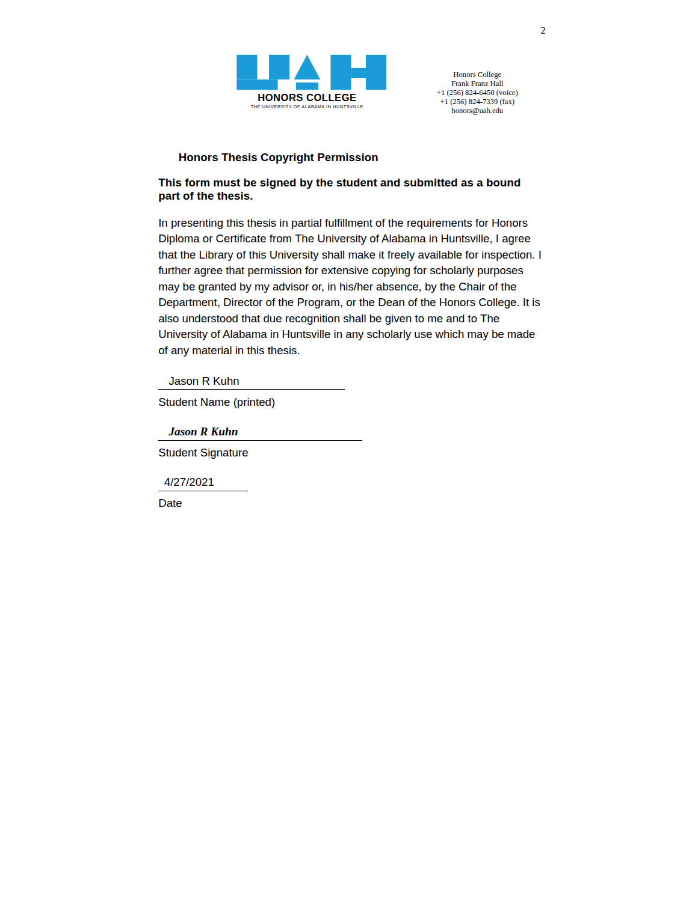2
HONORS COLLEGE THE UNIVERSITY OF ALABAMA IN HUNTSVILLE
Honors College
Frank Franz Hall
+1 (256) 824-6450 (voice)
+1 (256) 824-7339 (fax)
honors@uah.edu
Honors Thesis Copyright Permission
This form must be signed by the student and submitted as a bound part of the thesis.
In presenting this thesis in partial fulfillment of the requirements for Honors Diploma or Certificate from The University of Alabama in Huntsville, I agree that the Library of this University shall make it freely available for inspection. I further agree that permission for extensive copying for scholarly purposes may be granted by my advisor or, in his/her absence, by the Chair of the Department, Director of the Program, or the Dean of the Honors College. It is also understood that due recognition shall be given to me and to The University of Alabama in Huntsville in any scholarly use which may be made of any material in this thesis.
Jason R Kuhn
Student Name (printed)
Jason R Kuhn
Student Signature
4/27/2021
Date